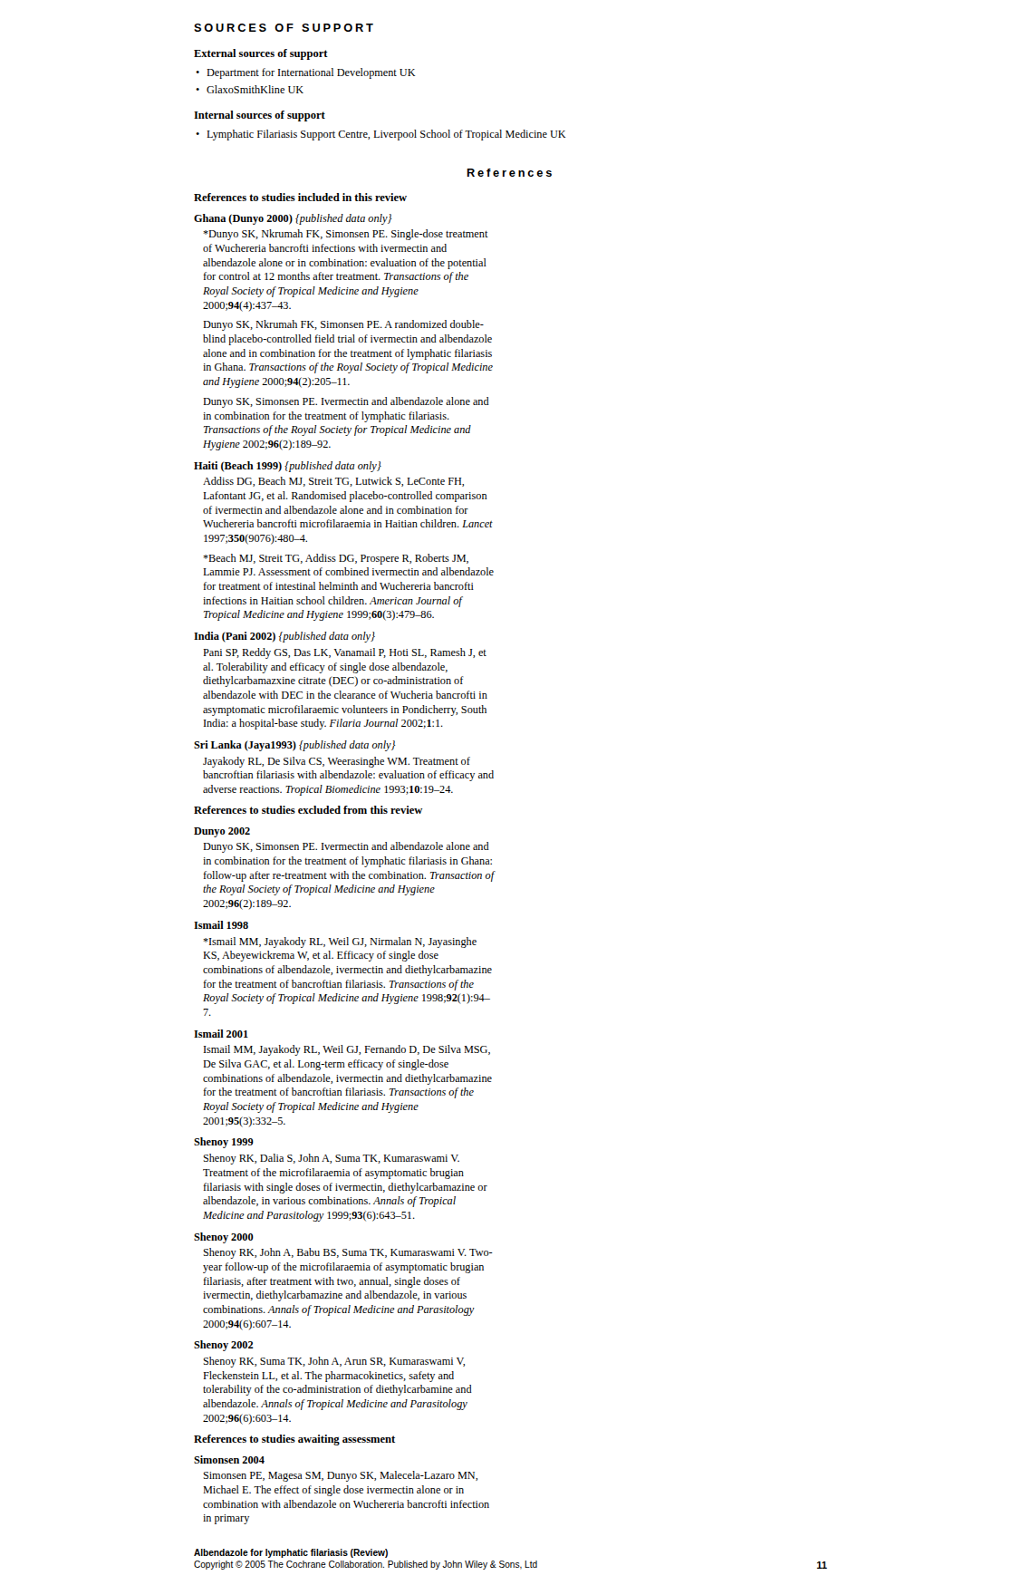Sources of support
External sources of support
Department for International Development UK
GlaxoSmithKline UK
Internal sources of support
Lymphatic Filariasis Support Centre, Liverpool School of Tropical Medicine UK
References
References to studies included in this review
Ghana (Dunyo 2000) {published data only}
*Dunyo SK, Nkrumah FK, Simonsen PE. Single-dose treatment of Wuchereria bancrofti infections with ivermectin and albendazole alone or in combination: evaluation of the potential for control at 12 months after treatment. Transactions of the Royal Society of Tropical Medicine and Hygiene 2000;94(4):437–43.
Dunyo SK, Nkrumah FK, Simonsen PE. A randomized double-blind placebo-controlled field trial of ivermectin and albendazole alone and in combination for the treatment of lymphatic filariasis in Ghana. Transactions of the Royal Society of Tropical Medicine and Hygiene 2000;94(2):205–11.
Dunyo SK, Simonsen PE. Ivermectin and albendazole alone and in combination for the treatment of lymphatic filariasis. Transactions of the Royal Society for Tropical Medicine and Hygiene 2002;96(2):189–92.
Haiti (Beach 1999) {published data only}
Addiss DG, Beach MJ, Streit TG, Lutwick S, LeConte FH, Lafontant JG, et al. Randomised placebo-controlled comparison of ivermectin and albendazole alone and in combination for Wuchereria bancrofti microfilaraemia in Haitian children. Lancet 1997;350(9076):480–4.
*Beach MJ, Streit TG, Addiss DG, Prospere R, Roberts JM, Lammie PJ. Assessment of combined ivermectin and albendazole for treatment of intestinal helminth and Wuchereria bancrofti infections in Haitian school children. American Journal of Tropical Medicine and Hygiene 1999;60(3):479–86.
India (Pani 2002) {published data only}
Pani SP, Reddy GS, Das LK, Vanamail P, Hoti SL, Ramesh J, et al. Tolerability and efficacy of single dose albendazole, diethylcarbamazxine citrate (DEC) or co-administration of albendazole with DEC in the clearance of Wucheria bancrofti in asymptomatic microfilaraemic volunteers in Pondicherry, South India: a hospital-base study. Filaria Journal 2002;1:1.
Sri Lanka (Jaya1993) {published data only}
Jayakody RL, De Silva CS, Weerasinghe WM. Treatment of bancroftian filariasis with albendazole: evaluation of efficacy and adverse reactions. Tropical Biomedicine 1993;10:19–24.
References to studies excluded from this review
Dunyo 2002
Dunyo SK, Simonsen PE. Ivermectin and albendazole alone and in combination for the treatment of lymphatic filariasis in Ghana: follow-up after re-treatment with the combination. Transaction of the Royal Society of Tropical Medicine and Hygiene 2002;96(2):189–92.
Ismail 1998
*Ismail MM, Jayakody RL, Weil GJ, Nirmalan N, Jayasinghe KS, Abeyewickrema W, et al. Efficacy of single dose combinations of albendazole, ivermectin and diethylcarbamazine for the treatment of bancroftian filariasis. Transactions of the Royal Society of Tropical Medicine and Hygiene 1998;92(1):94–7.
Ismail 2001
Ismail MM, Jayakody RL, Weil GJ, Fernando D, De Silva MSG, De Silva GAC, et al. Long-term efficacy of single-dose combinations of albendazole, ivermectin and diethylcarbamazine for the treatment of bancroftian filariasis. Transactions of the Royal Society of Tropical Medicine and Hygiene 2001;95(3):332–5.
Shenoy 1999
Shenoy RK, Dalia S, John A, Suma TK, Kumaraswami V. Treatment of the microfilaraemia of asymptomatic brugian filariasis with single doses of ivermectin, diethylcarbamazine or albendazole, in various combinations. Annals of Tropical Medicine and Parasitology 1999;93(6):643–51.
Shenoy 2000
Shenoy RK, John A, Babu BS, Suma TK, Kumaraswami V. Two-year follow-up of the microfilaraemia of asymptomatic brugian filariasis, after treatment with two, annual, single doses of ivermectin, diethylcarbamazine and albendazole, in various combinations. Annals of Tropical Medicine and Parasitology 2000;94(6):607–14.
Shenoy 2002
Shenoy RK, Suma TK, John A, Arun SR, Kumaraswami V, Fleckenstein LL, et al. The pharmacokinetics, safety and tolerability of the co-administration of diethylcarbamine and albendazole. Annals of Tropical Medicine and Parasitology 2002;96(6):603–14.
References to studies awaiting assessment
Simonsen 2004
Simonsen PE, Magesa SM, Dunyo SK, Malecela-Lazaro MN, Michael E. The effect of single dose ivermectin alone or in combination with albendazole on Wuchereria bancrofti infection in primary
Albendazole for lymphatic filariasis (Review) Copyright © 2005 The Cochrane Collaboration. Published by John Wiley & Sons, Ltd
11